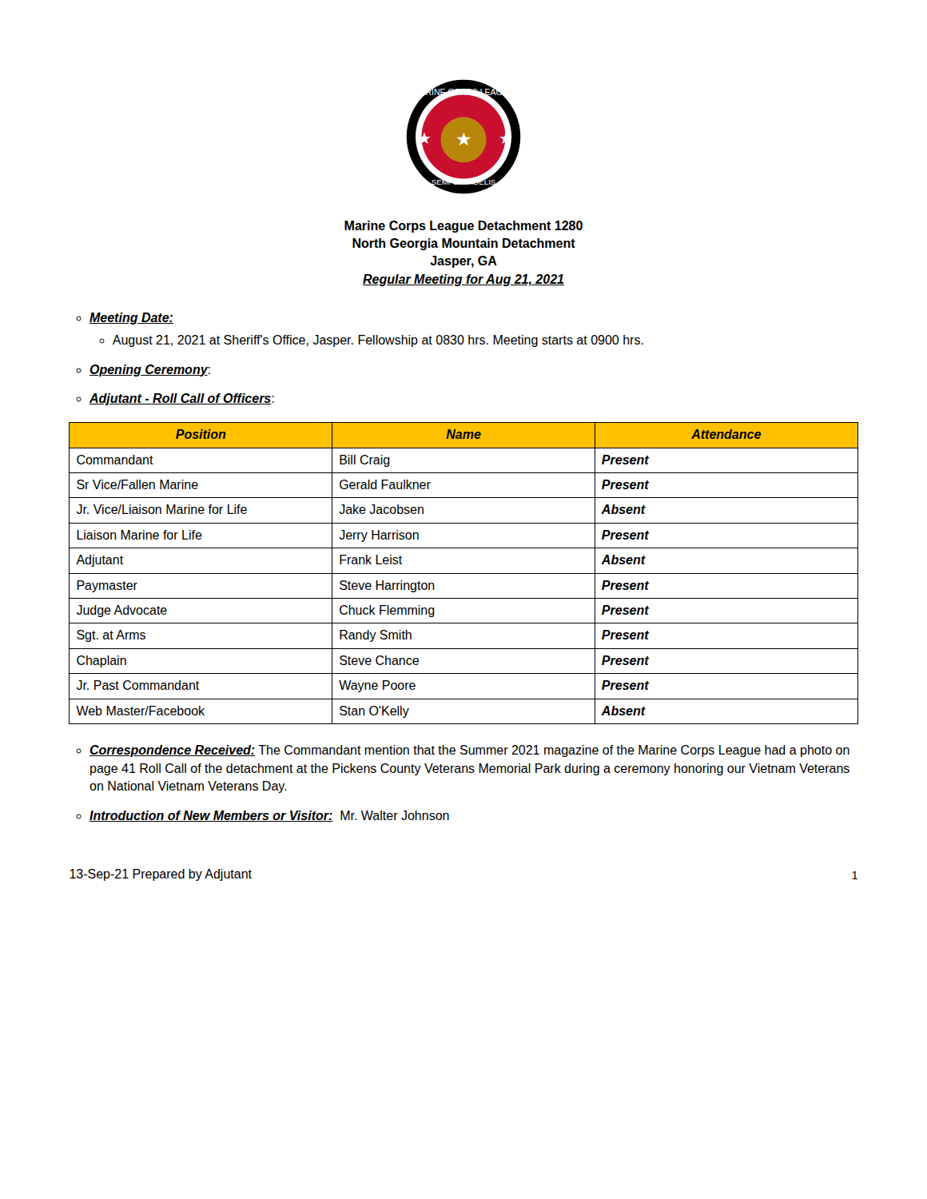Marine Corps League Detachment 1280
North Georgia Mountain Detachment
Jasper, GA
Regular Meeting for Aug 21, 2021
Meeting Date:
August 21, 2021 at Sheriff's Office, Jasper. Fellowship at 0830 hrs. Meeting starts at 0900 hrs.
Opening Ceremony:
Adjutant - Roll Call of Officers:
| Position | Name | Attendance |
| --- | --- | --- |
| Commandant | Bill Craig | Present |
| Sr Vice/Fallen Marine | Gerald Faulkner | Present |
| Jr. Vice/Liaison Marine for Life | Jake Jacobsen | Absent |
| Liaison Marine for Life | Jerry Harrison | Present |
| Adjutant | Frank Leist | Absent |
| Paymaster | Steve Harrington | Present |
| Judge Advocate | Chuck Flemming | Present |
| Sgt. at Arms | Randy Smith | Present |
| Chaplain | Steve Chance | Present |
| Jr. Past Commandant | Wayne Poore | Present |
| Web Master/Facebook | Stan O'Kelly | Absent |
Correspondence Received: The Commandant mention that the Summer 2021 magazine of the Marine Corps League had a photo on page 41 Roll Call of the detachment at the Pickens County Veterans Memorial Park during a ceremony honoring our Vietnam Veterans on National Vietnam Veterans Day.
Introduction of New Members or Visitor: Mr. Walter Johnson
13-Sep-21 Prepared by Adjutant
1